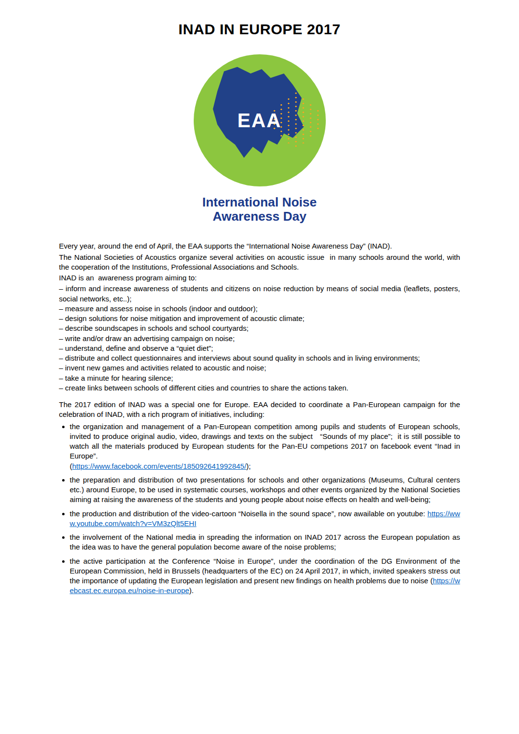INAD IN EUROPE 2017
EAA
International Noise
Awareness Day
Every year, around the end of April, the EAA supports the “International Noise Awareness Day” (INAD).
The National Societies of Acoustics organize several activities on acoustic issue in many schools around the world, with the cooperation of the Institutions, Professional Associations and Schools.
INAD is an awareness program aiming to:
– inform and increase awareness of students and citizens on noise reduction by means of social media (leaflets, posters, social networks, etc..);
– measure and assess noise in schools (indoor and outdoor);
– design solutions for noise mitigation and improvement of acoustic climate;
– describe soundscapes in schools and school courtyards;
– write and/or draw an advertising campaign on noise;
– understand, define and observe a “quiet diet”;
– distribute and collect questionnaires and interviews about sound quality in schools and in living environments;
– invent new games and activities related to acoustic and noise;
– take a minute for hearing silence;
– create links between schools of different cities and countries to share the actions taken.
The 2017 edition of INAD was a special one for Europe. EAA decided to coordinate a Pan-European campaign for the celebration of INAD, with a rich program of initiatives, including:
the organization and management of a Pan-European competition among pupils and students of European schools, invited to produce original audio, video, drawings and texts on the subject “Sounds of my place”; it is still possible to watch all the materials produced by European students for the Pan-EU competions 2017 on facebook event “Inad in Europe”.
(https://www.facebook.com/events/185092641992845/);
the preparation and distribution of two presentations for schools and other organizations (Museums, Cultural centers etc.) around Europe, to be used in systematic courses, workshops and other events organized by the National Societies aiming at raising the awareness of the students and young people about noise effects on health and well-being;
the production and distribution of the video-cartoon “Noisella in the sound space”, now awailable on youtube: https://www.youtube.com/watch?v=VM3zQlt5EHI
the involvement of the National media in spreading the information on INAD 2017 across the European population as the idea was to have the general population become aware of the noise problems;
the active participation at the Conference “Noise in Europe”, under the coordination of the DG Environment of the European Commission, held in Brussels (headquarters of the EC) on 24 April 2017, in which, invited speakers stress out the importance of updating the European legislation and present new findings on health problems due to noise (https://webcast.ec.europa.eu/noise-in-europe).